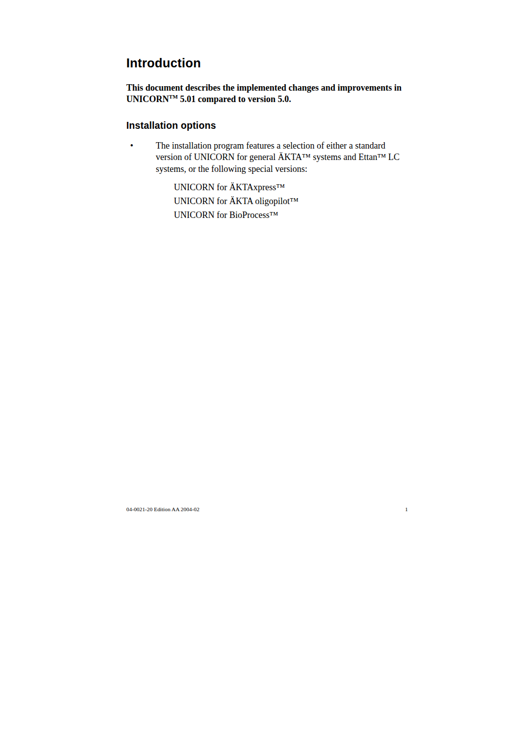Introduction
This document describes the implemented changes and improvements in UNICORNTM 5.01 compared to version 5.0.
Installation options
The installation program features a selection of either a standard version of UNICORN for general ÄKTA™ systems and Ettan™ LC systems, or the following special versions:
UNICORN for ÄKTAxpress™
UNICORN for ÄKTA oligopilot™
UNICORN for BioProcess™
04-0021-20 Edition AA 2004-02 1